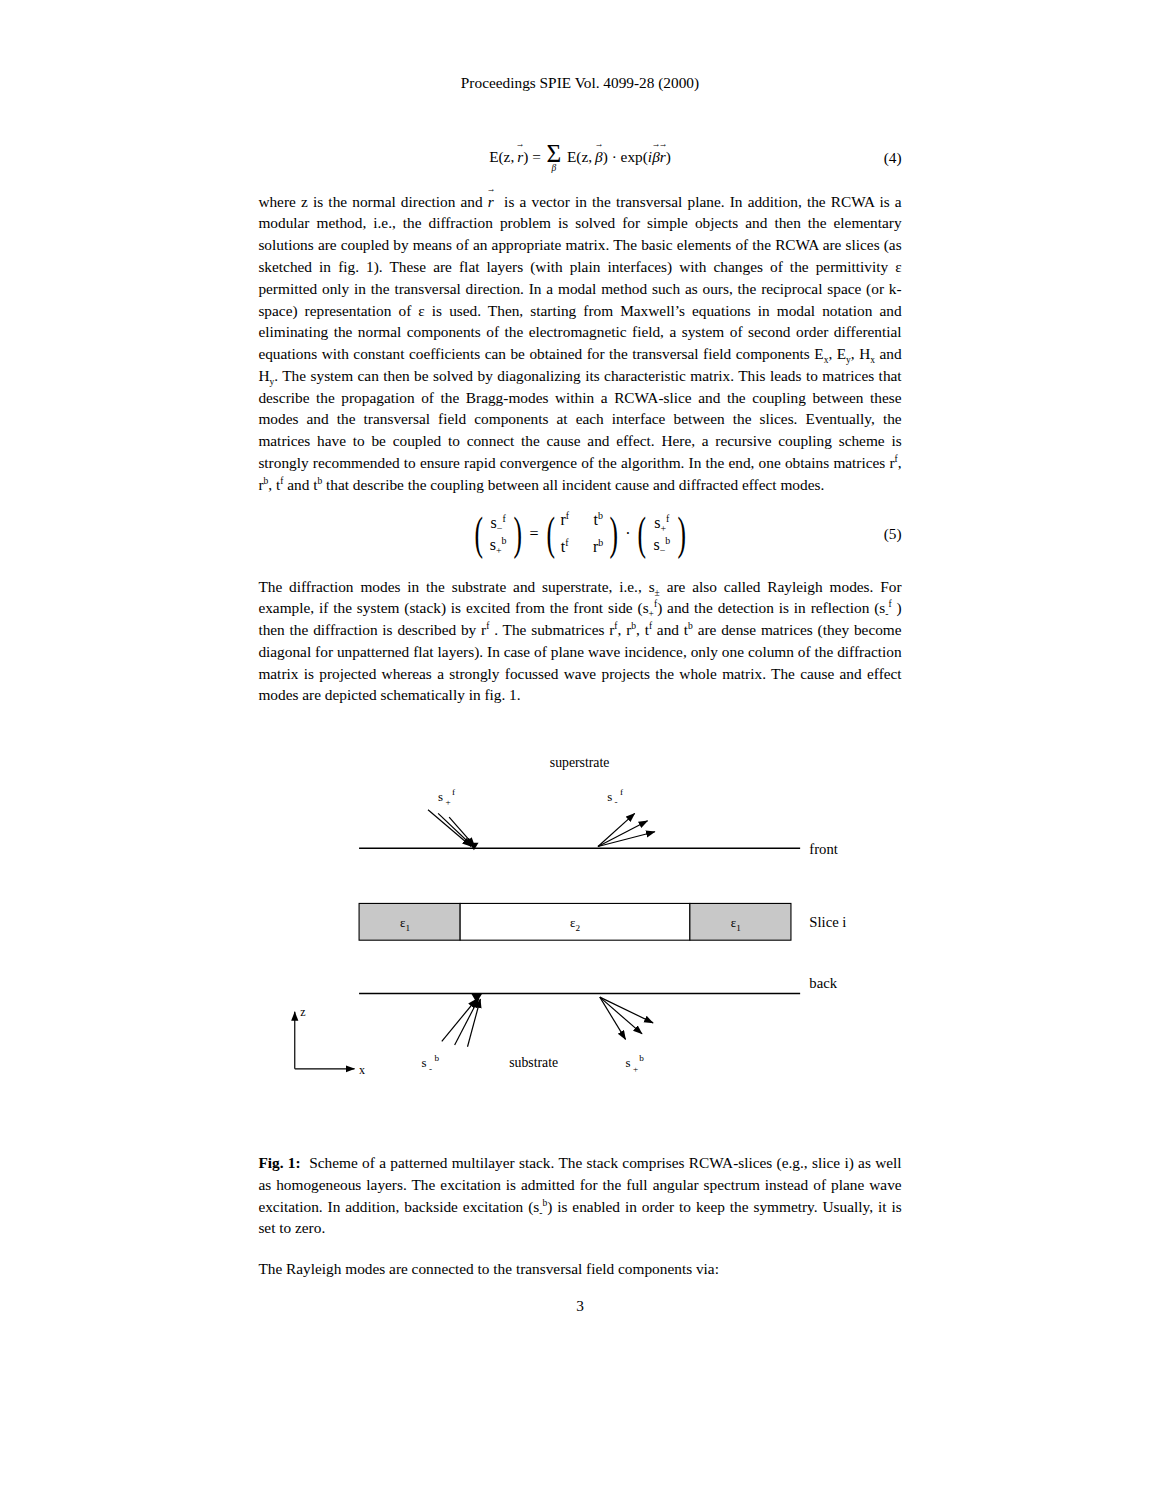Proceedings SPIE Vol. 4099-28 (2000)
E(z, r) = Σβ E(z, β) · exp(iβr)
(4)
where z is the normal direction and r is a vector in the transversal plane. In addition, the RCWA is a modular method, i.e., the diffraction problem is solved for simple objects and then the elementary solutions are coupled by means of an appropriate matrix. The basic elements of the RCWA are slices (as sketched in fig. 1). These are flat layers (with plain interfaces) with changes of the permittivity ε permitted only in the transversal direction. In a modal method such as ours, the reciprocal space (or k-space) representation of ε is used. Then, starting from Maxwell’s equations in modal notation and eliminating the normal components of the electromagnetic field, a system of second order differential equations with constant coefficients can be obtained for the transversal field components Ex, Ey, Hx and Hy. The system can then be solved by diagonalizing its characteristic matrix. This leads to matrices that describe the propagation of the Bragg-modes within a RCWA-slice and the coupling between these modes and the transversal field components at each interface between the slices. Eventually, the matrices have to be coupled to connect the cause and effect. Here, a recursive coupling scheme is strongly recommended to ensure rapid convergence of the algorithm. In the end, one obtains matrices rf, rb, tf and tb that describe the coupling between all incident cause and diffracted effect modes.
( s−f s+b ) = ( rf tb tf rb ) · ( s+f s−b )
(5)
The diffraction modes in the substrate and superstrate, i.e., s± are also called Rayleigh modes. For example, if the system (stack) is excited from the front side (s+f) and the detection is in reflection (s-f ) then the diffraction is described by rf . The submatrices rf, rb, tf and tb are dense matrices (they become diagonal for unpatterned flat layers). In case of plane wave incidence, only one column of the diffraction matrix is projected whereas a strongly focussed wave projects the whole matrix. The cause and effect modes are depicted schematically in fig. 1.
superstrate s + f s - f front ε1 ε2 ε1 Slice i back s - b substrate s + b z x
Fig. 1: Scheme of a patterned multilayer stack. The stack comprises RCWA-slices (e.g., slice i) as well as homogeneous layers. The excitation is admitted for the full angular spectrum instead of plane wave excitation. In addition, backside excitation (s-b) is enabled in order to keep the symmetry. Usually, it is set to zero.
The Rayleigh modes are connected to the transversal field components via:
3